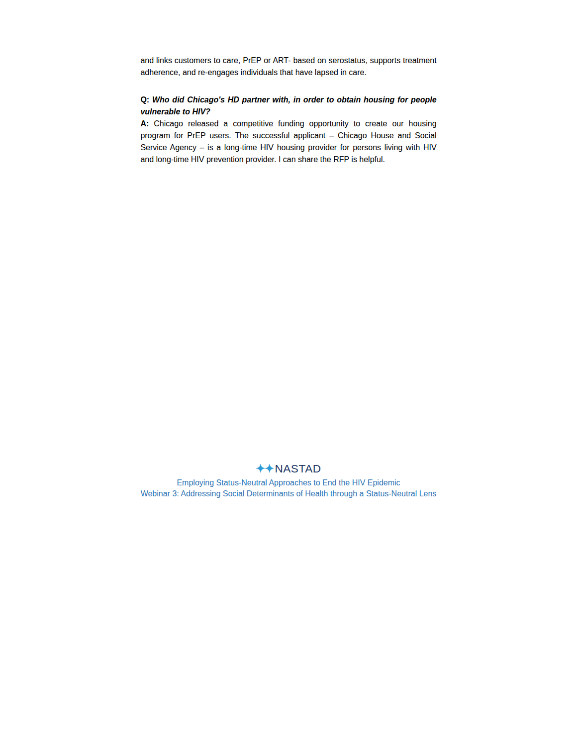and links customers to care, PrEP or ART- based on serostatus, supports treatment adherence, and re-engages individuals that have lapsed in care.
Q: Who did Chicago's HD partner with, in order to obtain housing for people vulnerable to HIV?
A: Chicago released a competitive funding opportunity to create our housing program for PrEP users. The successful applicant – Chicago House and Social Service Agency – is a long-time HIV housing provider for persons living with HIV and long-time HIV prevention provider. I can share the RFP is helpful.
✦✦NASTAD
Employing Status-Neutral Approaches to End the HIV Epidemic
Webinar 3: Addressing Social Determinants of Health through a Status-Neutral Lens